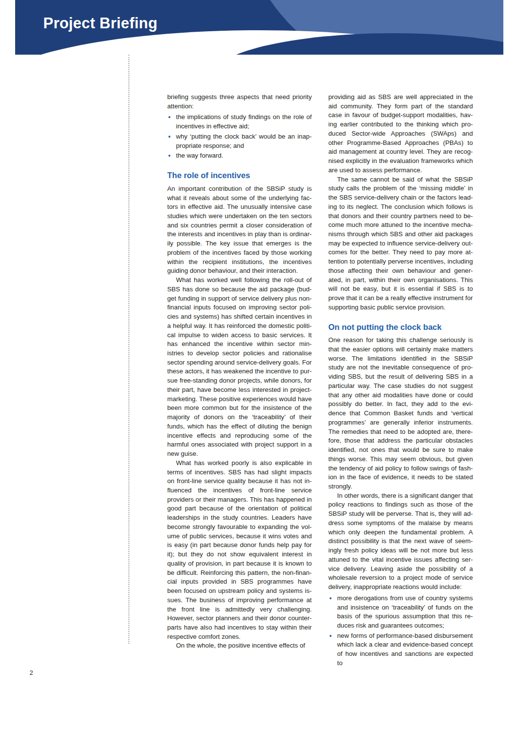Project Briefing
briefing suggests three aspects that need priority attention:
the implications of study findings on the role of incentives in effective aid;
why ‘putting the clock back’ would be an inappropriate response; and
the way forward.
The role of incentives
An important contribution of the SBSiP study is what it reveals about some of the underlying factors in effective aid. The unusually intensive case studies which were undertaken on the ten sectors and six countries permit a closer consideration of the interests and incentives in play than is ordinarily possible. The key issue that emerges is the problem of the incentives faced by those working within the recipient institutions, the incentives guiding donor behaviour, and their interaction.
What has worked well following the roll-out of SBS has done so because the aid package (budget funding in support of service delivery plus non-financial inputs focused on improving sector policies and systems) has shifted certain incentives in a helpful way. It has reinforced the domestic political impulse to widen access to basic services. It has enhanced the incentive within sector ministries to develop sector policies and rationalise sector spending around service-delivery goals. For these actors, it has weakened the incentive to pursue free-standing donor projects, while donors, for their part, have become less interested in project-marketing. These positive experiences would have been more common but for the insistence of the majority of donors on the ‘traceability’ of their funds, which has the effect of diluting the benign incentive effects and reproducing some of the harmful ones associated with project support in a new guise.
What has worked poorly is also explicable in terms of incentives. SBS has had slight impacts on front-line service quality because it has not influenced the incentives of front-line service providers or their managers. This has happened in good part because of the orientation of political leaderships in the study countries. Leaders have become strongly favourable to expanding the volume of public services, because it wins votes and is easy (in part because donor funds help pay for it); but they do not show equivalent interest in quality of provision, in part because it is known to be difficult. Reinforcing this pattern, the non-financial inputs provided in SBS programmes have been focused on upstream policy and systems issues. The business of improving performance at the front line is admittedly very challenging. However, sector planners and their donor counterparts have also had incentives to stay within their respective comfort zones.
On the whole, the positive incentive effects of
providing aid as SBS are well appreciated in the aid community. They form part of the standard case in favour of budget-support modalities, having earlier contributed to the thinking which produced Sector-wide Approaches (SWAps) and other Programme-Based Approaches (PBAs) to aid management at country level. They are recognised explicitly in the evaluation frameworks which are used to assess performance.
The same cannot be said of what the SBSiP study calls the problem of the ‘missing middle’ in the SBS service-delivery chain or the factors leading to its neglect. The conclusion which follows is that donors and their country partners need to become much more attuned to the incentive mechanisms through which SBS and other aid packages may be expected to influence service-delivery outcomes for the better. They need to pay more attention to potentially perverse incentives, including those affecting their own behaviour and generated, in part, within their own organisations. This will not be easy, but it is essential if SBS is to prove that it can be a really effective instrument for supporting basic public service provision.
On not putting the clock back
One reason for taking this challenge seriously is that the easier options will certainly make matters worse. The limitations identified in the SBSiP study are not the inevitable consequence of providing SBS, but the result of delivering SBS in a particular way. The case studies do not suggest that any other aid modalities have done or could possibly do better. In fact, they add to the evidence that Common Basket funds and ‘vertical programmes’ are generally inferior instruments. The remedies that need to be adopted are, therefore, those that address the particular obstacles identified, not ones that would be sure to make things worse. This may seem obvious, but given the tendency of aid policy to follow swings of fashion in the face of evidence, it needs to be stated strongly.
In other words, there is a significant danger that policy reactions to findings such as those of the SBSiP study will be perverse. That is, they will address some symptoms of the malaise by means which only deepen the fundamental problem. A distinct possibility is that the next wave of seemingly fresh policy ideas will be not more but less attuned to the vital incentive issues affecting service delivery. Leaving aside the possibility of a wholesale reversion to a project mode of service delivery, inappropriate reactions would include:
more derogations from use of country systems and insistence on ‘traceability’ of funds on the basis of the spurious assumption that this reduces risk and guarantees outcomes;
new forms of performance-based disbursement which lack a clear and evidence-based concept of how incentives and sanctions are expected to
2